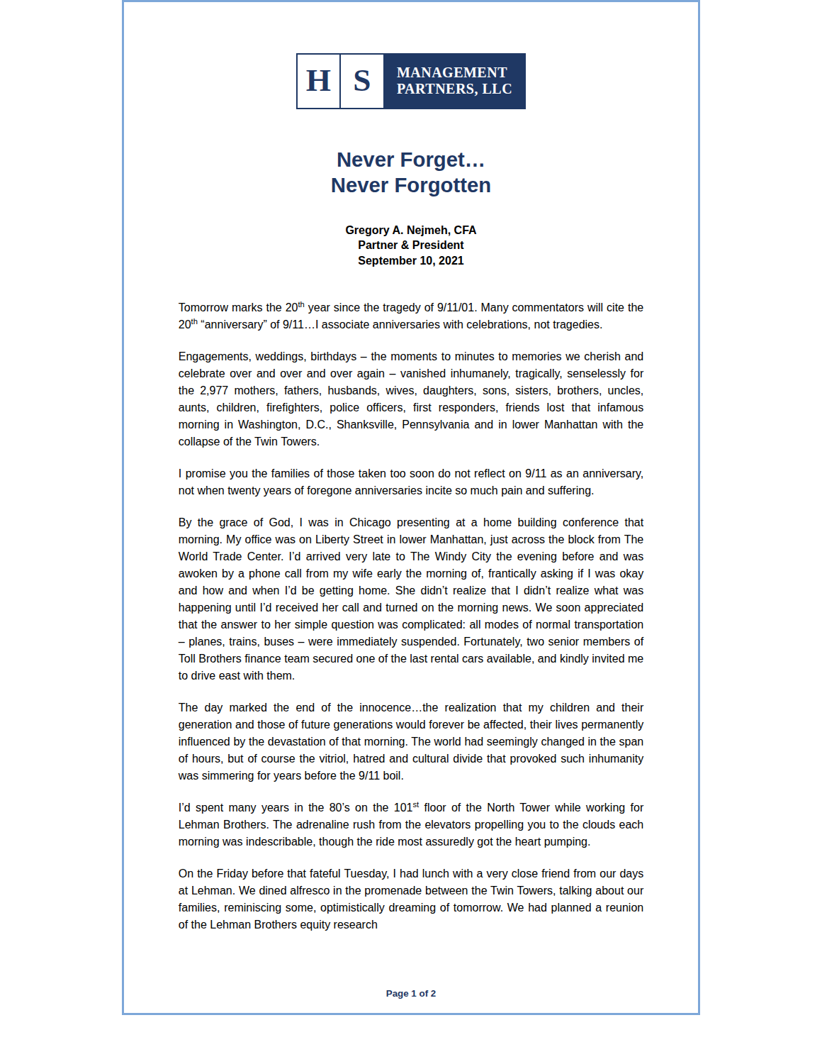H
S
MANAGEMENT PARTNERS, LLC
Never Forget…
Never Forgotten
Gregory A. Nejmeh, CFA
Partner & President
September 10, 2021
Tomorrow marks the 20th year since the tragedy of 9/11/01. Many commentators will cite the 20th “anniversary” of 9/11…I associate anniversaries with celebrations, not tragedies.
Engagements, weddings, birthdays – the moments to minutes to memories we cherish and celebrate over and over and over again – vanished inhumanely, tragically, senselessly for the 2,977 mothers, fathers, husbands, wives, daughters, sons, sisters, brothers, uncles, aunts, children, firefighters, police officers, first responders, friends lost that infamous morning in Washington, D.C., Shanksville, Pennsylvania and in lower Manhattan with the collapse of the Twin Towers.
I promise you the families of those taken too soon do not reflect on 9/11 as an anniversary, not when twenty years of foregone anniversaries incite so much pain and suffering.
By the grace of God, I was in Chicago presenting at a home building conference that morning. My office was on Liberty Street in lower Manhattan, just across the block from The World Trade Center. I’d arrived very late to The Windy City the evening before and was awoken by a phone call from my wife early the morning of, frantically asking if I was okay and how and when I’d be getting home. She didn’t realize that I didn’t realize what was happening until I’d received her call and turned on the morning news. We soon appreciated that the answer to her simple question was complicated: all modes of normal transportation – planes, trains, buses – were immediately suspended. Fortunately, two senior members of Toll Brothers finance team secured one of the last rental cars available, and kindly invited me to drive east with them.
The day marked the end of the innocence…the realization that my children and their generation and those of future generations would forever be affected, their lives permanently influenced by the devastation of that morning. The world had seemingly changed in the span of hours, but of course the vitriol, hatred and cultural divide that provoked such inhumanity was simmering for years before the 9/11 boil.
I’d spent many years in the 80’s on the 101st floor of the North Tower while working for Lehman Brothers. The adrenaline rush from the elevators propelling you to the clouds each morning was indescribable, though the ride most assuredly got the heart pumping.
On the Friday before that fateful Tuesday, I had lunch with a very close friend from our days at Lehman. We dined alfresco in the promenade between the Twin Towers, talking about our families, reminiscing some, optimistically dreaming of tomorrow. We had planned a reunion of the Lehman Brothers equity research
Page 1 of 2